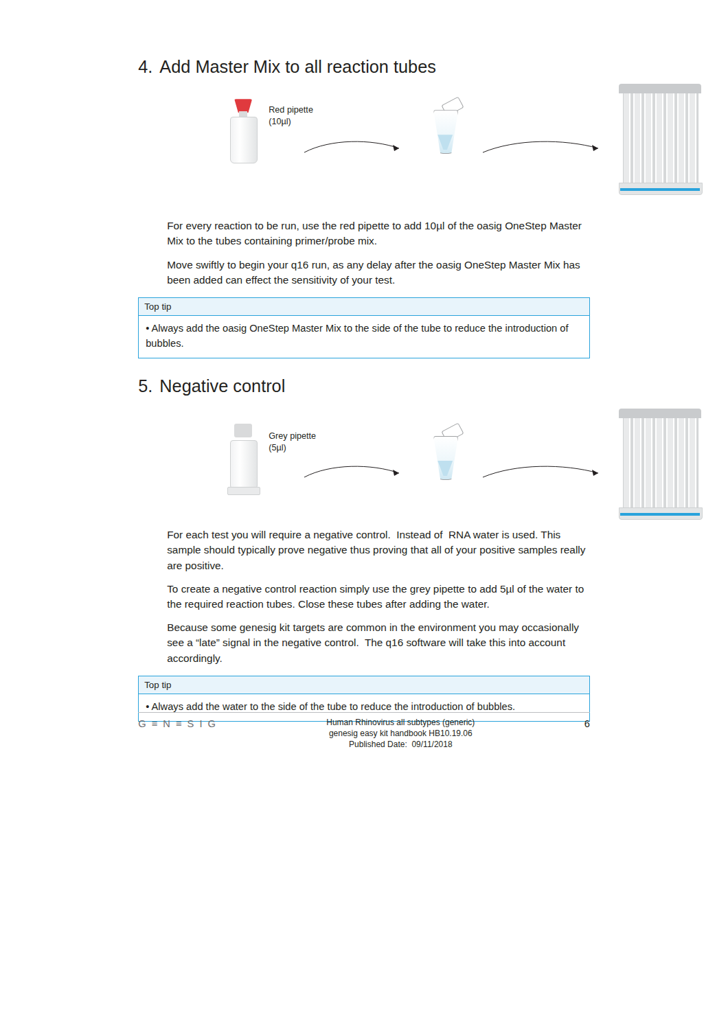4. Add Master Mix to all reaction tubes
Red pipette
(10µl)
For every reaction to be run, use the red pipette to add 10µl of the oasig OneStep Master Mix to the tubes containing primer/probe mix.
Move swiftly to begin your q16 run, as any delay after the oasig OneStep Master Mix has been added can effect the sensitivity of your test.
Top tip
• Always add the oasig OneStep Master Mix to the side of the tube to reduce the introduction of bubbles.
5. Negative control
Grey pipette
(5µl)
For each test you will require a negative control. Instead of RNA water is used. This sample should typically prove negative thus proving that all of your positive samples really are positive.
To create a negative control reaction simply use the grey pipette to add 5µl of the water to the required reaction tubes. Close these tubes after adding the water.
Because some genesig kit targets are common in the environment you may occasionally see a “late” signal in the negative control. The q16 software will take this into account accordingly.
Top tip
• Always add the water to the side of the tube to reduce the introduction of bubbles.
G ≡ N ≡ S I G
Human Rhinovirus all subtypes (generic)
genesig easy kit handbook HB10.19.06
Published Date: 09/11/2018
6